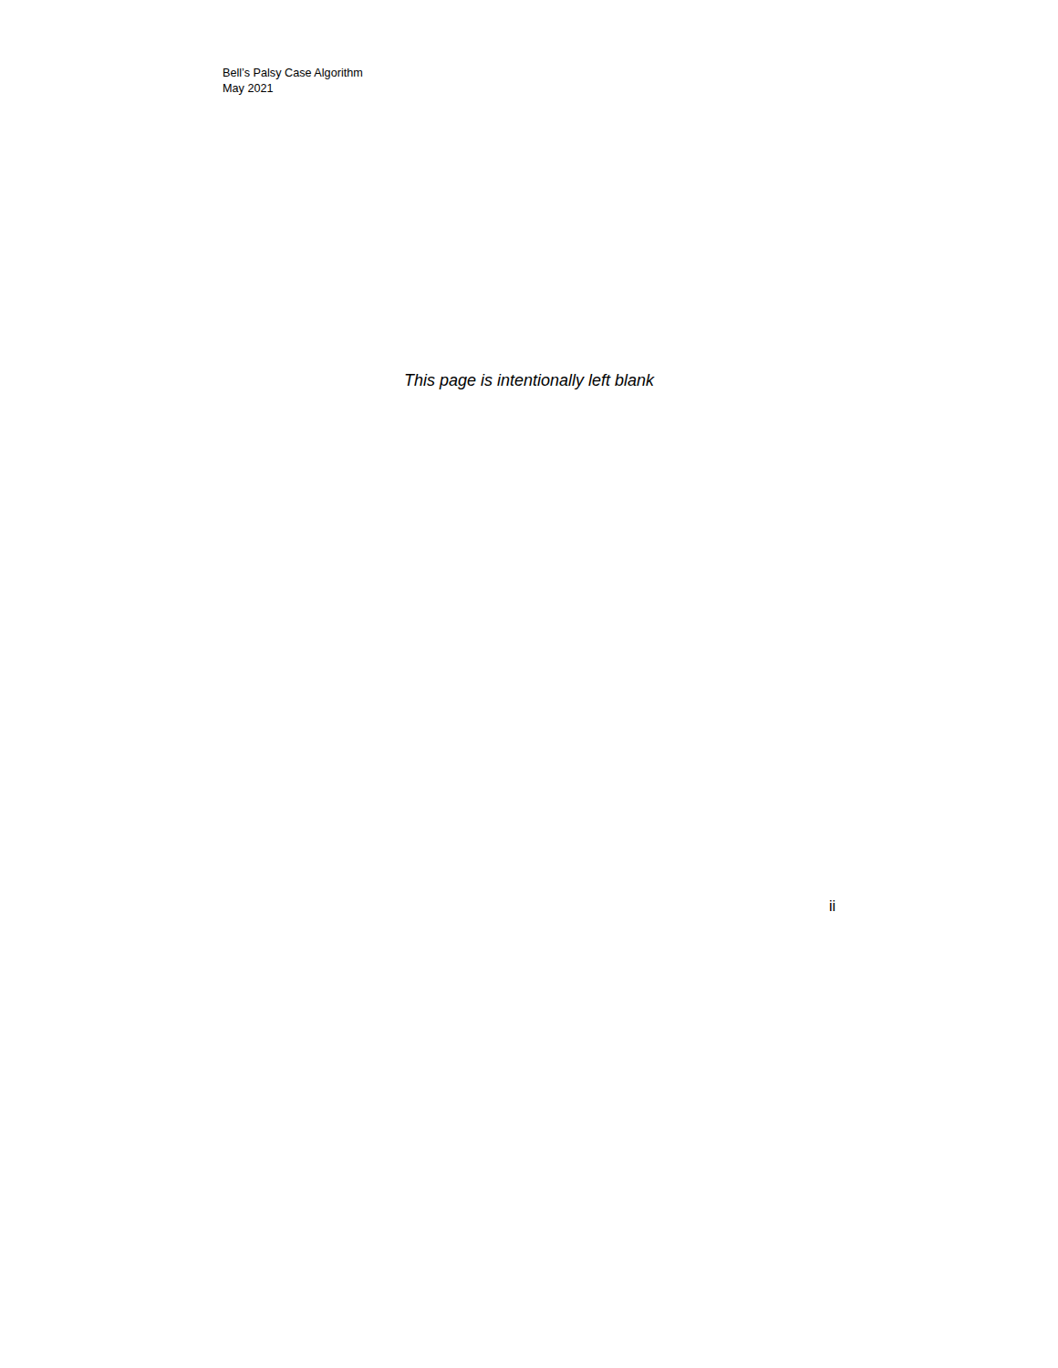Bell’s Palsy Case Algorithm
May 2021
This page is intentionally left blank
ii